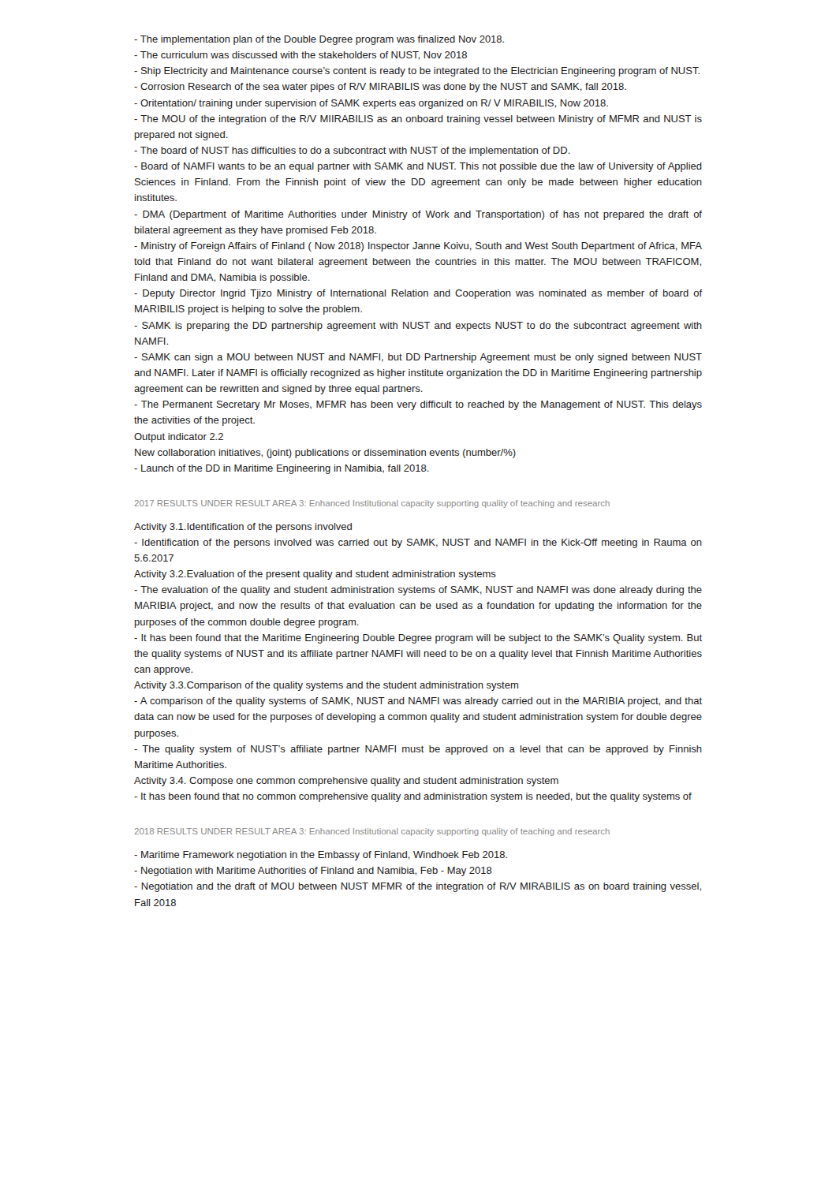- The implementation plan of the Double Degree program was finalized Nov 2018.
- The curriculum was discussed with the stakeholders of NUST, Nov 2018
- Ship Electricity and Maintenance course’s content is ready to be integrated to the Electrician Engineering program of NUST.
- Corrosion Research of the sea water pipes of R/V MIRABILIS was done by the NUST and SAMK, fall 2018.
- Oritentation/ training under supervision of SAMK experts eas organized on R/ V MIRABILIS, Now 2018.
- The MOU of the integration of the R/V MIIRABILIS as an onboard training vessel between Ministry of MFMR and NUST is prepared not signed.
- The board of NUST has difficulties to do a subcontract with NUST of the implementation of DD.
- Board of NAMFI wants to be an equal partner with SAMK and NUST. This not possible due the law of University of Applied Sciences in Finland. From the Finnish point of view the DD agreement can only be made between higher education institutes.
- DMA (Department of Maritime Authorities under Ministry of Work and Transportation) of has not prepared the draft of bilateral agreement as they have promised Feb 2018.
- Ministry of Foreign Affairs of Finland ( Now 2018) Inspector Janne Koivu, South and West South Department of Africa, MFA told that Finland do not want bilateral agreement between the countries in this matter. The MOU between TRAFICOM, Finland and DMA, Namibia is possible.
- Deputy Director Ingrid Tjizo Ministry of International Relation and Cooperation was nominated as member of board of MARIBILIS project is helping to solve the problem.
- SAMK is preparing the DD partnership agreement with NUST and expects NUST to do the subcontract agreement with NAMFI.
- SAMK can sign a MOU between NUST and NAMFI, but DD Partnership Agreement must be only signed between NUST and NAMFI. Later if NAMFI is officially recognized as higher institute organization the DD in Maritime Engineering partnership agreement can be rewritten and signed by three equal partners.
- The Permanent Secretary Mr Moses, MFMR has been very difficult to reached by the Management of NUST. This delays the activities of the project.
Output indicator 2.2
New collaboration initiatives, (joint) publications or dissemination events (number/%)
- Launch of the DD in Maritime Engineering in Namibia, fall 2018.
2017 RESULTS UNDER RESULT AREA 3: Enhanced Institutional capacity supporting quality of teaching and research
Activity 3.1.Identification of the persons involved
- Identification of the persons involved was carried out by SAMK, NUST and NAMFI in the Kick-Off meeting in Rauma on 5.6.2017
Activity 3.2.Evaluation of the present quality and student administration systems
- The evaluation of the quality and student administration systems of SAMK, NUST and NAMFI was done already during the MARIBIA project, and now the results of that evaluation can be used as a foundation for updating the information for the purposes of the common double degree program.
- It has been found that the Maritime Engineering Double Degree program will be subject to the SAMK’s Quality system. But the quality systems of NUST and its affiliate partner NAMFI will need to be on a quality level that Finnish Maritime Authorities can approve.
Activity 3.3.Comparison of the quality systems and the student administration system
- A comparison of the quality systems of SAMK, NUST and NAMFI was already carried out in the MARIBIA project, and that data can now be used for the purposes of developing a common quality and student administration system for double degree purposes.
- The quality system of NUST’s affiliate partner NAMFI must be approved on a level that can be approved by Finnish Maritime Authorities.
Activity 3.4. Compose one common comprehensive quality and student administration system
- It has been found that no common comprehensive quality and administration system is needed, but the quality systems of
2018 RESULTS UNDER RESULT AREA 3: Enhanced Institutional capacity supporting quality of teaching and research
- Maritime Framework negotiation in the Embassy of Finland, Windhoek Feb 2018.
- Negotiation with Maritime Authorities of Finland and Namibia, Feb - May 2018
- Negotiation and the draft of MOU between NUST MFMR of the integration of R/V MIRABILIS as on board training vessel, Fall 2018